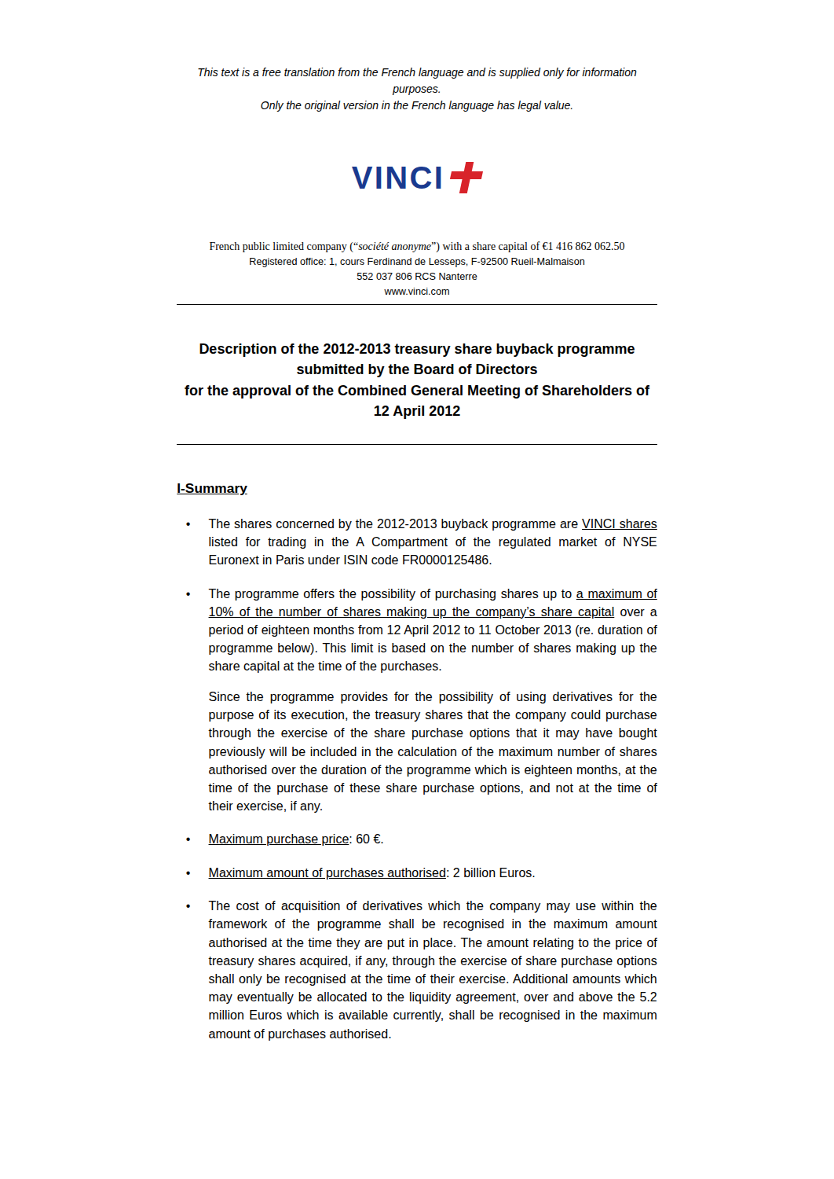This text is a free translation from the French language and is supplied only for information purposes. Only the original version in the French language has legal value.
VINCI
French public limited company (“société anonyme”) with a share capital of €1 416 862 062.50
Registered office: 1, cours Ferdinand de Lesseps, F-92500 Rueil-Malmaison
552 037 806 RCS Nanterre
www.vinci.com
Description of the 2012-2013 treasury share buyback programme
submitted by the Board of Directors
for the approval of the Combined General Meeting of Shareholders of 12 April 2012
I-Summary
The shares concerned by the 2012-2013 buyback programme are VINCI shares listed for trading in the A Compartment of the regulated market of NYSE Euronext in Paris under ISIN code FR0000125486.
The programme offers the possibility of purchasing shares up to a maximum of 10% of the number of shares making up the company’s share capital over a period of eighteen months from 12 April 2012 to 11 October 2013 (re. duration of programme below). This limit is based on the number of shares making up the share capital at the time of the purchases.
Since the programme provides for the possibility of using derivatives for the purpose of its execution, the treasury shares that the company could purchase through the exercise of the share purchase options that it may have bought previously will be included in the calculation of the maximum number of shares authorised over the duration of the programme which is eighteen months, at the time of the purchase of these share purchase options, and not at the time of their exercise, if any.
Maximum purchase price: 60 €.
Maximum amount of purchases authorised: 2 billion Euros.
The cost of acquisition of derivatives which the company may use within the framework of the programme shall be recognised in the maximum amount authorised at the time they are put in place. The amount relating to the price of treasury shares acquired, if any, through the exercise of share purchase options shall only be recognised at the time of their exercise. Additional amounts which may eventually be allocated to the liquidity agreement, over and above the 5.2 million Euros which is available currently, shall be recognised in the maximum amount of purchases authorised.